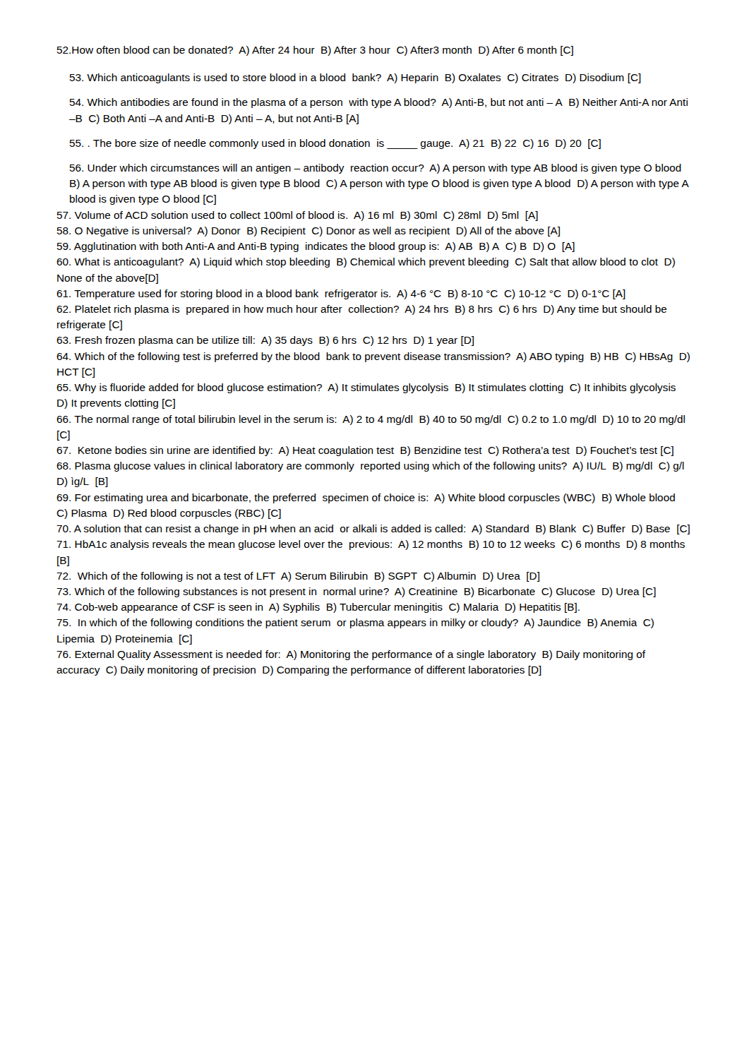52.How often blood can be donated? A) After 24 hour B) After 3 hour C) After3 month D) After 6 month [C]
53. Which anticoagulants is used to store blood in a blood bank? A) Heparin B) Oxalates C) Citrates D) Disodium [C]
54. Which antibodies are found in the plasma of a person with type A blood? A) Anti-B, but not anti – A B) Neither Anti-A nor Anti –B C) Both Anti –A and Anti-B D) Anti – A, but not Anti-B [A]
55. . The bore size of needle commonly used in blood donation is _____ gauge. A) 21 B) 22 C) 16 D) 20 [C]
56. Under which circumstances will an antigen – antibody reaction occur? A) A person with type AB blood is given type O blood B) A person with type AB blood is given type B blood C) A person with type O blood is given type A blood D) A person with type A blood is given type O blood [C]
57. Volume of ACD solution used to collect 100ml of blood is. A) 16 ml B) 30ml C) 28ml D) 5ml [A]
58. O Negative is universal? A) Donor B) Recipient C) Donor as well as recipient D) All of the above [A]
59. Agglutination with both Anti-A and Anti-B typing indicates the blood group is: A) AB B) A C) B D) O [A]
60. What is anticoagulant? A) Liquid which stop bleeding B) Chemical which prevent bleeding C) Salt that allow blood to clot D) None of the above[D]
61. Temperature used for storing blood in a blood bank refrigerator is. A) 4-6 °C B) 8-10 °C C) 10-12 °C D) 0-1°C [A]
62. Platelet rich plasma is prepared in how much hour after collection? A) 24 hrs B) 8 hrs C) 6 hrs D) Any time but should be refrigerate [C]
63. Fresh frozen plasma can be utilize till: A) 35 days B) 6 hrs C) 12 hrs D) 1 year [D]
64. Which of the following test is preferred by the blood bank to prevent disease transmission? A) ABO typing B) HB C) HBsAg D) HCT [C]
65. Why is fluoride added for blood glucose estimation? A) It stimulates glycolysis B) It stimulates clotting C) It inhibits glycolysis D) It prevents clotting [C]
66. The normal range of total bilirubin level in the serum is: A) 2 to 4 mg/dl B) 40 to 50 mg/dl C) 0.2 to 1.0 mg/dl D) 10 to 20 mg/dl [C]
67. Ketone bodies sin urine are identified by: A) Heat coagulation test B) Benzidine test C) Rothera’a test D) Fouchet’s test [C]
68. Plasma glucose values in clinical laboratory are commonly reported using which of the following units? A) IU/L B) mg/dl C) g/l D) ìg/L [B]
69. For estimating urea and bicarbonate, the preferred specimen of choice is: A) White blood corpuscles (WBC) B) Whole blood C) Plasma D) Red blood corpuscles (RBC) [C]
70. A solution that can resist a change in pH when an acid or alkali is added is called: A) Standard B) Blank C) Buffer D) Base [C]
71. HbA1c analysis reveals the mean glucose level over the previous: A) 12 months B) 10 to 12 weeks C) 6 months D) 8 months [B]
72. Which of the following is not a test of LFT A) Serum Bilirubin B) SGPT C) Albumin D) Urea [D]
73. Which of the following substances is not present in normal urine? A) Creatinine B) Bicarbonate C) Glucose D) Urea [C]
74. Cob-web appearance of CSF is seen in A) Syphilis B) Tubercular meningitis C) Malaria D) Hepatitis [B].
75. In which of the following conditions the patient serum or plasma appears in milky or cloudy? A) Jaundice B) Anemia C) Lipemia D) Proteinemia [C]
76. External Quality Assessment is needed for: A) Monitoring the performance of a single laboratory B) Daily monitoring of accuracy C) Daily monitoring of precision D) Comparing the performance of different laboratories [D]